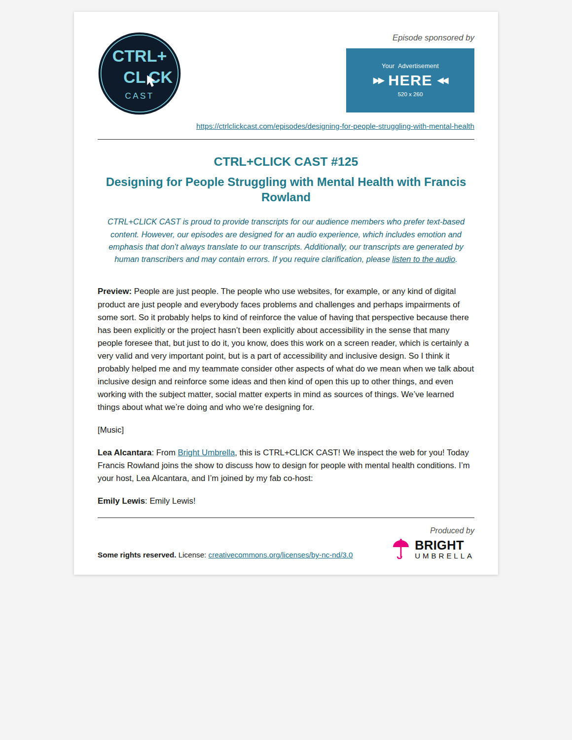CTRL+ CL CK CAST
Episode sponsored by
Your Advertisement ▶▶HERE◀◀ 520 x 260
https://ctrlclickcast.com/episodes/designing-for-people-struggling-with-mental-health
CTRL+CLICK CAST #125
Designing for People Struggling with Mental Health with Francis Rowland
CTRL+CLICK CAST is proud to provide transcripts for our audience members who prefer text-based content. However, our episodes are designed for an audio experience, which includes emotion and emphasis that don't always translate to our transcripts. Additionally, our transcripts are generated by human transcribers and may contain errors. If you require clarification, please listen to the audio.
Preview: People are just people. The people who use websites, for example, or any kind of digital product are just people and everybody faces problems and challenges and perhaps impairments of some sort. So it probably helps to kind of reinforce the value of having that perspective because there has been explicitly or the project hasn’t been explicitly about accessibility in the sense that many people foresee that, but just to do it, you know, does this work on a screen reader, which is certainly a very valid and very important point, but is a part of accessibility and inclusive design. So I think it probably helped me and my teammate consider other aspects of what do we mean when we talk about inclusive design and reinforce some ideas and then kind of open this up to other things, and even working with the subject matter, social matter experts in mind as sources of things. We’ve learned things about what we’re doing and who we’re designing for.
[Music]
Lea Alcantara: From Bright Umbrella, this is CTRL+CLICK CAST! We inspect the web for you! Today Francis Rowland joins the show to discuss how to design for people with mental health conditions. I’m your host, Lea Alcantara, and I’m joined by my fab co-host:
Emily Lewis: Emily Lewis!
Some rights reserved. License: creativecommons.org/licenses/by-nc-nd/3.0
Produced by
BRIGHT UMBRELLA